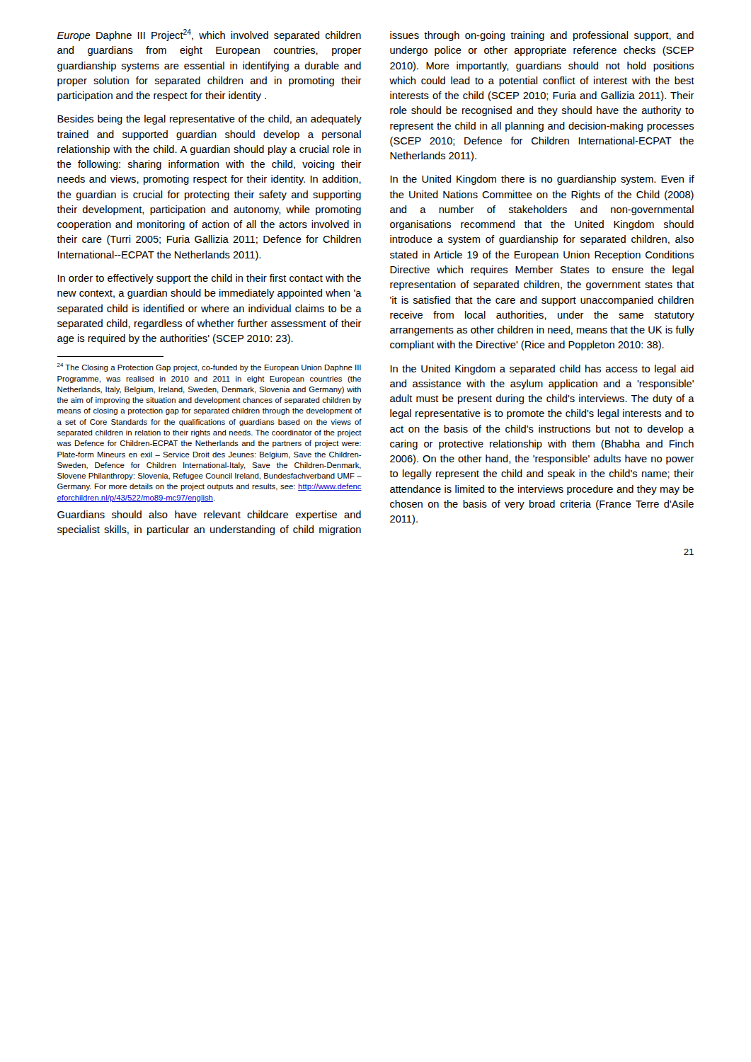Europe Daphne III Project24, which involved separated children and guardians from eight European countries, proper guardianship systems are essential in identifying a durable and proper solution for separated children and in promoting their participation and the respect for their identity .
Besides being the legal representative of the child, an adequately trained and supported guardian should develop a personal relationship with the child. A guardian should play a crucial role in the following: sharing information with the child, voicing their needs and views, promoting respect for their identity. In addition, the guardian is crucial for protecting their safety and supporting their development, participation and autonomy, while promoting cooperation and monitoring of action of all the actors involved in their care (Turri 2005; Furia Gallizia 2011; Defence for Children International--ECPAT the Netherlands 2011).
In order to effectively support the child in their first contact with the new context, a guardian should be immediately appointed when 'a separated child is identified or where an individual claims to be a separated child, regardless of whether further assessment of their age is required by the authorities' (SCEP 2010: 23).
24 The Closing a Protection Gap project, co-funded by the European Union Daphne III Programme, was realised in 2010 and 2011 in eight European countries (the Netherlands, Italy, Belgium, Ireland, Sweden, Denmark, Slovenia and Germany) with the aim of improving the situation and development chances of separated children by means of closing a protection gap for separated children through the development of a set of Core Standards for the qualifications of guardians based on the views of separated children in relation to their rights and needs. The coordinator of the project was Defence for Children-ECPAT the Netherlands and the partners of project were: Plate-form Mineurs en exil – Service Droit des Jeunes: Belgium, Save the Children-Sweden, Defence for Children International-Italy, Save the Children-Denmark, Slovene Philanthropy: Slovenia, Refugee Council Ireland, Bundesfachverband UMF – Germany. For more details on the project outputs and results, see: http://www.defenceforchildren.nl/p/43/522/mo89-mc97/english.
Guardians should also have relevant childcare expertise and specialist skills, in particular an understanding of child migration issues through on-going training and professional support, and undergo police or other appropriate reference checks (SCEP 2010). More importantly, guardians should not hold positions which could lead to a potential conflict of interest with the best interests of the child (SCEP 2010; Furia and Gallizia 2011). Their role should be recognised and they should have the authority to represent the child in all planning and decision-making processes (SCEP 2010; Defence for Children International-ECPAT the Netherlands 2011).
In the United Kingdom there is no guardianship system. Even if the United Nations Committee on the Rights of the Child (2008) and a number of stakeholders and non-governmental organisations recommend that the United Kingdom should introduce a system of guardianship for separated children, also stated in Article 19 of the European Union Reception Conditions Directive which requires Member States to ensure the legal representation of separated children, the government states that 'it is satisfied that the care and support unaccompanied children receive from local authorities, under the same statutory arrangements as other children in need, means that the UK is fully compliant with the Directive' (Rice and Poppleton 2010: 38).
In the United Kingdom a separated child has access to legal aid and assistance with the asylum application and a 'responsible' adult must be present during the child's interviews. The duty of a legal representative is to promote the child's legal interests and to act on the basis of the child's instructions but not to develop a caring or protective relationship with them (Bhabha and Finch 2006). On the other hand, the 'responsible' adults have no power to legally represent the child and speak in the child's name; their attendance is limited to the interviews procedure and they may be chosen on the basis of very broad criteria (France Terre d'Asile 2011).
21